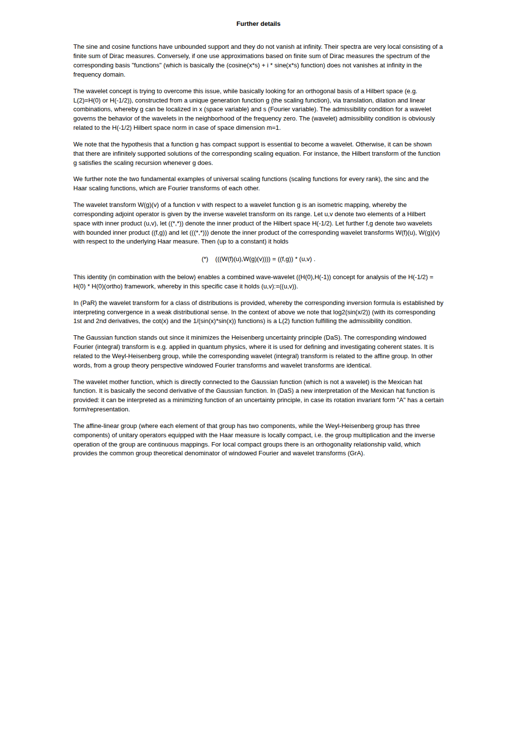Further details
The sine and cosine functions have unbounded support and they do not vanish at infinity. Their spectra are very local consisting of a finite sum of Dirac measures. Conversely, if one use approximations based on finite sum of Dirac measures the spectrum of the corresponding basis "functions" (which is basically the (cosine(x*s) + i * sine(x*s) function) does not vanishes at infinity in the frequency domain.
The wavelet concept is trying to overcome this issue, while basically looking for an orthogonal basis of a Hilbert space (e.g. L(2)=H(0) or H(-1/2)), constructed from a unique generation function g (the scaling function), via translation, dilation and linear combinations, whereby g can be localized in x (space variable) and s (Fourier variable). The admissibility condition for a wavelet governs the behavior of the wavelets in the neighborhood of the frequency zero. The (wavelet) admissibility condition is obviously related to the H(-1/2) Hilbert space norm in case of space dimension m=1.
We note that the hypothesis that a function g has compact support is essential to become a wavelet. Otherwise, it can be shown that there are infinitely supported solutions of the corresponding scaling equation. For instance, the Hilbert transform of the function g satisfies the scaling recursion whenever g does.
We further note the two fundamental examples of universal scaling functions (scaling functions for every rank), the sinc and the Haar scaling functions, which are Fourier transforms of each other.
The wavelet transform W(g)(v) of a function v with respect to a wavelet function g is an isometric mapping, whereby the corresponding adjoint operator is given by the inverse wavelet transform on its range. Let u,v denote two elements of a Hilbert space with inner product (u,v), let ((*,*)) denote the inner product of the Hilbert space H(-1/2). Let further f,g denote two wavelets with bounded inner product ((f,g)) and let (((*,*))) denote the inner product of the corresponding wavelet transforms W(f)(u), W(g)(v) with respect to the underlying Haar measure. Then (up to a constant) it holds
(*) (((W(f)(u),W(g)(v)))) = ((f,g)) * (u,v) .
This identity (in combination with the below) enables a combined wave-wavelet ((H(0),H(-1)) concept for analysis of the H(-1/2) = H(0) * H(0)(ortho) framework, whereby in this specific case it holds (u,v):=((u,v)).
In (PaR) the wavelet transform for a class of distributions is provided, whereby the corresponding inversion formula is established by interpreting convergence in a weak distributional sense. In the context of above we note that log2(sin(x/2)) (with its corresponding 1st and 2nd derivatives, the cot(x) and the 1/(sin(x)*sin(x)) functions) is a L(2) function fulfilling the admissibility condition.
The Gaussian function stands out since it minimizes the Heisenberg uncertainty principle (DaS). The corresponding windowed Fourier (integral) transform is e.g. applied in quantum physics, where it is used for defining and investigating coherent states. It is related to the Weyl-Heisenberg group, while the corresponding wavelet (integral) transform is related to the affine group. In other words, from a group theory perspective windowed Fourier transforms and wavelet transforms are identical.
The wavelet mother function, which is directly connected to the Gaussian function (which is not a wavelet) is the Mexican hat function. It is basically the second derivative of the Gaussian function. In (DaS) a new interpretation of the Mexican hat function is provided: it can be interpreted as a minimizing function of an uncertainty principle, in case its rotation invariant form "A" has a certain form/representation.
The affine-linear group (where each element of that group has two components, while the Weyl-Heisenberg group has three components) of unitary operators equipped with the Haar measure is locally compact, i.e. the group multiplication and the inverse operation of the group are continuous mappings. For local compact groups there is an orthogonality relationship valid, which provides the common group theoretical denominator of windowed Fourier and wavelet transforms (GrA).